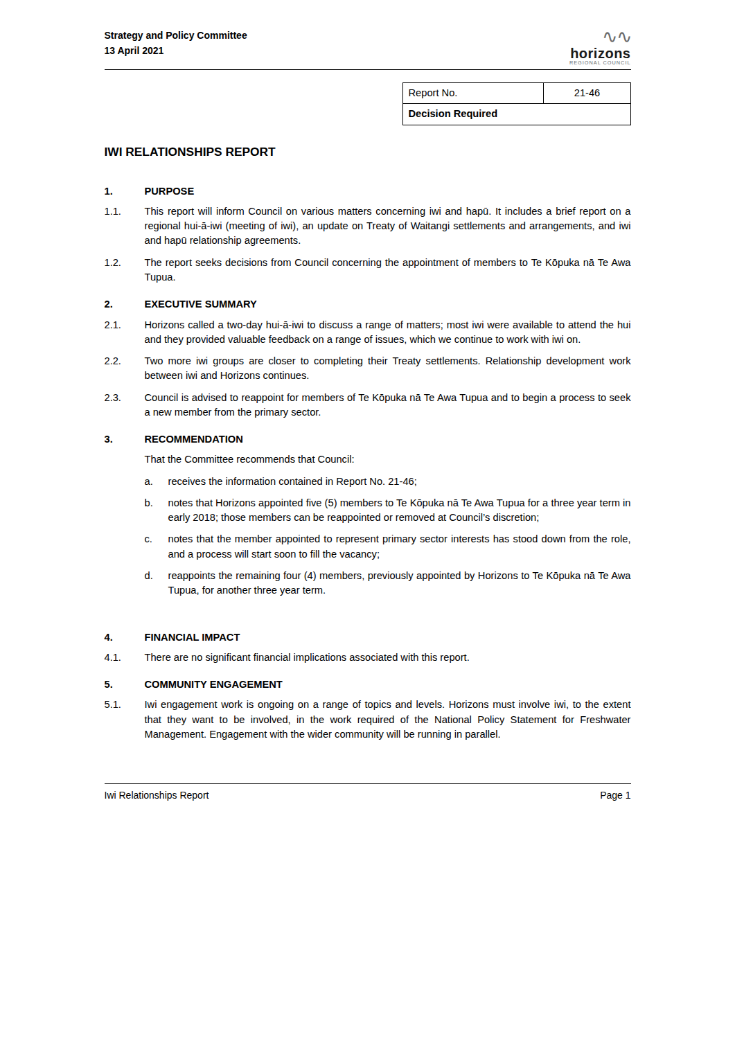Strategy and Policy Committee
13 April 2021
∿∿
horizons
REGIONAL COUNCIL
| Report No. | 21-46 |
| Decision Required |
IWI RELATIONSHIPS REPORT
1.
PURPOSE
1.1.
This report will inform Council on various matters concerning iwi and hapū. It includes a brief report on a regional hui-ā-iwi (meeting of iwi), an update on Treaty of Waitangi settlements and arrangements, and iwi and hapū relationship agreements.
1.2.
The report seeks decisions from Council concerning the appointment of members to Te Kōpuka nā Te Awa Tupua.
2.
EXECUTIVE SUMMARY
2.1.
Horizons called a two-day hui-ā-iwi to discuss a range of matters; most iwi were available to attend the hui and they provided valuable feedback on a range of issues, which we continue to work with iwi on.
2.2.
Two more iwi groups are closer to completing their Treaty settlements. Relationship development work between iwi and Horizons continues.
2.3.
Council is advised to reappoint for members of Te Kōpuka nā Te Awa Tupua and to begin a process to seek a new member from the primary sector.
3.
RECOMMENDATION
That the Committee recommends that Council:
a.
receives the information contained in Report No. 21-46;
b.
notes that Horizons appointed five (5) members to Te Kōpuka nā Te Awa Tupua for a three year term in early 2018; those members can be reappointed or removed at Council’s discretion;
c.
notes that the member appointed to represent primary sector interests has stood down from the role, and a process will start soon to fill the vacancy;
d.
reappoints the remaining four (4) members, previously appointed by Horizons to Te Kōpuka nā Te Awa Tupua, for another three year term.
4.
FINANCIAL IMPACT
4.1.
There are no significant financial implications associated with this report.
5.
COMMUNITY ENGAGEMENT
5.1.
Iwi engagement work is ongoing on a range of topics and levels. Horizons must involve iwi, to the extent that they want to be involved, in the work required of the National Policy Statement for Freshwater Management. Engagement with the wider community will be running in parallel.
Iwi Relationships Report
Page 1